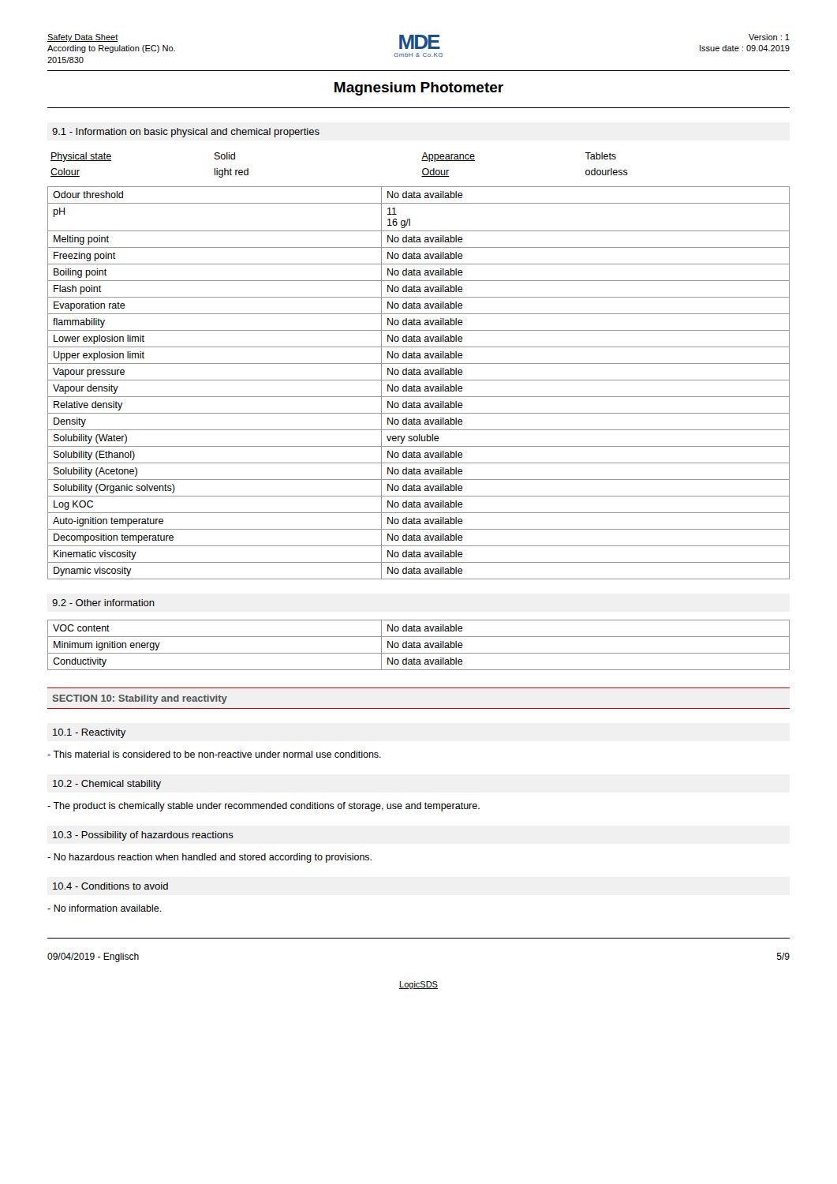Safety Data Sheet
According to Regulation (EC) No.
2015/830
MDE
GmbH & Co.KG
Version : 1
Issue date : 09.04.2019
Magnesium Photometer
9.1 - Information on basic physical and chemical properties
| Physical state | Solid | Appearance | Tablets |
| Colour | light red | Odour | odourless |
| Odour threshold | No data available |
| pH | 11 16 g/l |
| Melting point | No data available |
| Freezing point | No data available |
| Boiling point | No data available |
| Flash point | No data available |
| Evaporation rate | No data available |
| flammability | No data available |
| Lower explosion limit | No data available |
| Upper explosion limit | No data available |
| Vapour pressure | No data available |
| Vapour density | No data available |
| Relative density | No data available |
| Density | No data available |
| Solubility (Water) | very soluble |
| Solubility (Ethanol) | No data available |
| Solubility (Acetone) | No data available |
| Solubility (Organic solvents) | No data available |
| Log KOC | No data available |
| Auto-ignition temperature | No data available |
| Decomposition temperature | No data available |
| Kinematic viscosity | No data available |
| Dynamic viscosity | No data available |
9.2 - Other information
| VOC content | No data available |
| Minimum ignition energy | No data available |
| Conductivity | No data available |
SECTION 10: Stability and reactivity
10.1 - Reactivity
- This material is considered to be non-reactive under normal use conditions.
10.2 - Chemical stability
- The product is chemically stable under recommended conditions of storage, use and temperature.
10.3 - Possibility of hazardous reactions
- No hazardous reaction when handled and stored according to provisions.
10.4 - Conditions to avoid
- No information available.
09/04/2019 - Englisch
5/9
LogicSDS